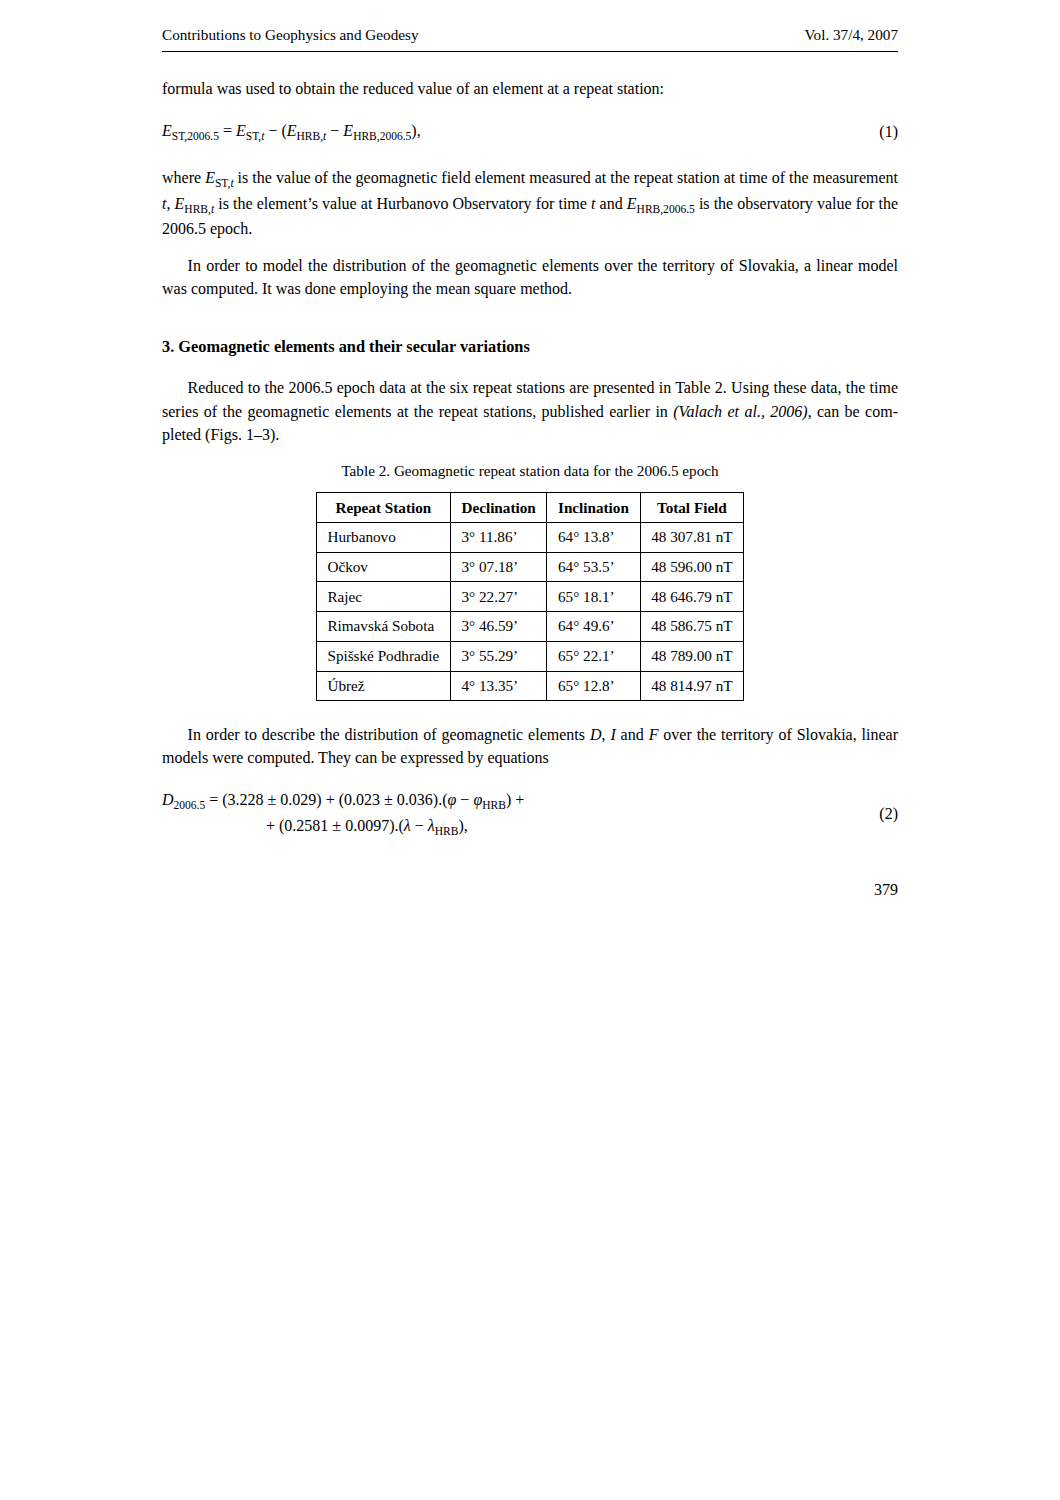Contributions to Geophysics and Geodesy Vol. 37/4, 2007
formula was used to obtain the reduced value of an element at a repeat station:
EST,2006.5 = EST,t − (EHRB,t − EHRB,2006.5),
(1)
where EST,t is the value of the geomagnetic field element measured at the repeat station at time of the measurement t, EHRB,t is the element’s value at Hurbanovo Observatory for time t and EHRB,2006.5 is the observatory value for the 2006.5 epoch.
In order to model the distribution of the geomagnetic elements over the territory of Slovakia, a linear model was computed. It was done employing the mean square method.
3. Geomagnetic elements and their secular variations
Reduced to the 2006.5 epoch data at the six repeat stations are presented in Table 2. Using these data, the time series of the geomagnetic elements at the repeat stations, published earlier in (Valach et al., 2006), can be completed (Figs. 1–3).
Table 2. Geomagnetic repeat station data for the 2006.5 epoch
| Repeat Station | Declination | Inclination | Total Field |
| --- | --- | --- | --- |
| Hurbanovo | 3° 11.86’ | 64° 13.8’ | 48 307.81 nT |
| Očkov | 3° 07.18’ | 64° 53.5’ | 48 596.00 nT |
| Rajec | 3° 22.27’ | 65° 18.1’ | 48 646.79 nT |
| Rimavská Sobota | 3° 46.59’ | 64° 49.6’ | 48 586.75 nT |
| Spišské Podhradie | 3° 55.29’ | 65° 22.1’ | 48 789.00 nT |
| Úbrež | 4° 13.35’ | 65° 12.8’ | 48 814.97 nT |
In order to describe the distribution of geomagnetic elements D, I and F over the territory of Slovakia, linear models were computed. They can be expressed by equations
D2006.5 = (3.228 ± 0.029) + (0.023 ± 0.036).(φ − φHRB) + + (0.2581 ± 0.0097).(λ − λHRB),
(2)
379